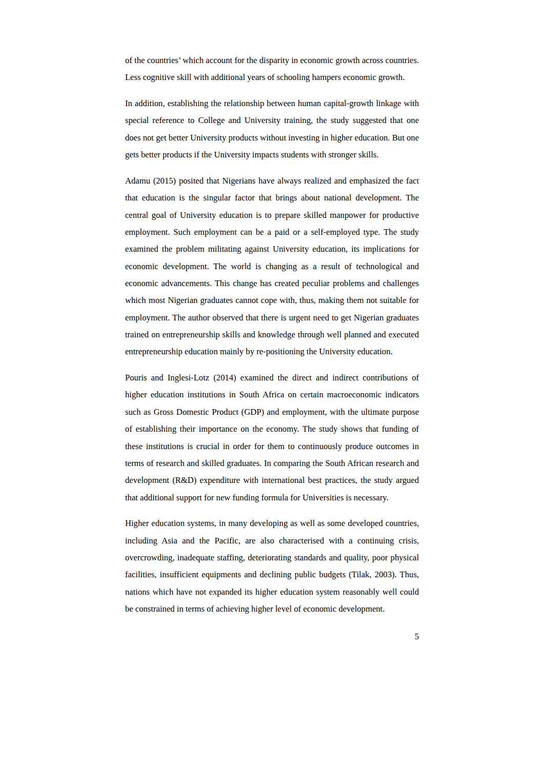of the countries’ which account for the disparity in economic growth across countries. Less cognitive skill with additional years of schooling hampers economic growth.
In addition, establishing the relationship between human capital-growth linkage with special reference to College and University training, the study suggested that one does not get better University products without investing in higher education. But one gets better products if the University impacts students with stronger skills.
Adamu (2015) posited that Nigerians have always realized and emphasized the fact that education is the singular factor that brings about national development. The central goal of University education is to prepare skilled manpower for productive employment. Such employment can be a paid or a self-employed type. The study examined the problem militating against University education, its implications for economic development. The world is changing as a result of technological and economic advancements. This change has created peculiar problems and challenges which most Nigerian graduates cannot cope with, thus, making them not suitable for employment. The author observed that there is urgent need to get Nigerian graduates trained on entrepreneurship skills and knowledge through well planned and executed entrepreneurship education mainly by re-positioning the University education.
Pouris and Inglesi-Lotz (2014) examined the direct and indirect contributions of higher education institutions in South Africa on certain macroeconomic indicators such as Gross Domestic Product (GDP) and employment, with the ultimate purpose of establishing their importance on the economy. The study shows that funding of these institutions is crucial in order for them to continuously produce outcomes in terms of research and skilled graduates. In comparing the South African research and development (R&D) expenditure with international best practices, the study argued that additional support for new funding formula for Universities is necessary.
Higher education systems, in many developing as well as some developed countries, including Asia and the Pacific, are also characterised with a continuing crisis, overcrowding, inadequate staffing, deteriorating standards and quality, poor physical facilities, insufficient equipments and declining public budgets (Tilak, 2003). Thus, nations which have not expanded its higher education system reasonably well could be constrained in terms of achieving higher level of economic development.
5